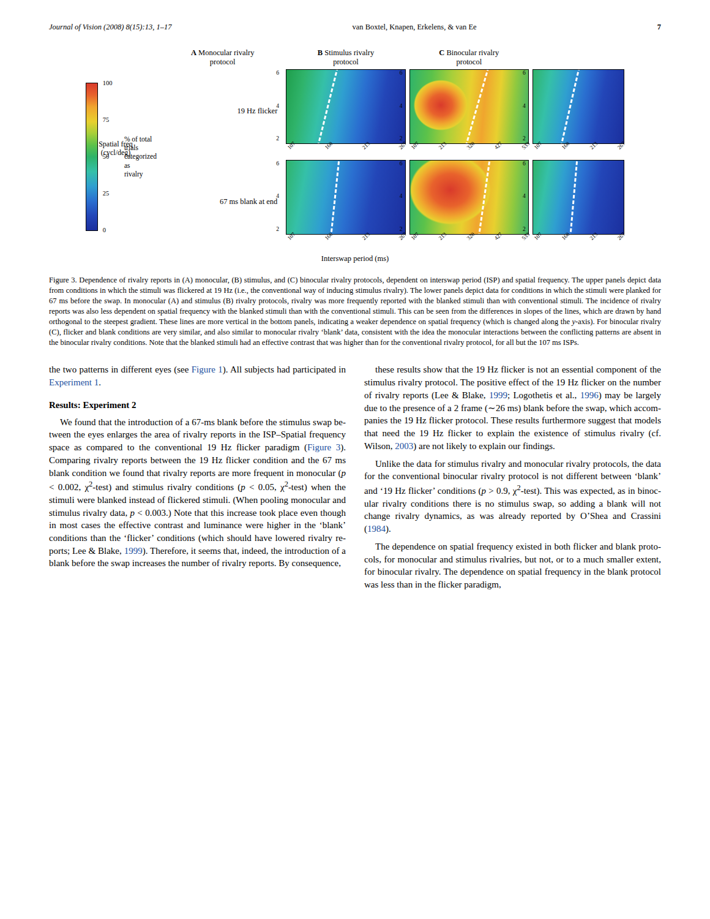Journal of Vision (2008) 8(15):13, 1–17
van Boxtel, Knapen, Erkelens, & van Ee
7
A Monocular rivalry
protocol
B Stimulus rivalry
protocol
C Binocular rivalry
protocol
19 Hz flicker
642
107160213267
642
107213320427533
642
107160213267
100 75 50 25 0
% of total trials
categorized as
rivalry
67 ms blank at end
642
107160213267
642
107213320427533
642
107160213267
Spatial freq
(cycl/deg)
Interswap period (ms)
Figure 3. Dependence of rivalry reports in (A) monocular, (B) stimulus, and (C) binocular rivalry protocols, dependent on interswap period (ISP) and spatial frequency. The upper panels depict data from conditions in which the stimuli was flickered at 19 Hz (i.e., the conventional way of inducing stimulus rivalry). The lower panels depict data for conditions in which the stimuli were planked for 67 ms before the swap. In monocular (A) and stimulus (B) rivalry protocols, rivalry was more frequently reported with the blanked stimuli than with conventional stimuli. The incidence of rivalry reports was also less dependent on spatial frequency with the blanked stimuli than with the conventional stimuli. This can be seen from the differences in slopes of the lines, which are drawn by hand orthogonal to the steepest gradient. These lines are more vertical in the bottom panels, indicating a weaker dependence on spatial frequency (which is changed along the y-axis). For binocular rivalry (C), flicker and blank conditions are very similar, and also similar to monocular rivalry ‘blank’ data, consistent with the idea the monocular interactions between the conflicting patterns are absent in the binocular rivalry conditions. Note that the blanked stimuli had an effective contrast that was higher than for the conventional rivalry protocol, for all but the 107 ms ISPs.
the two patterns in different eyes (see Figure 1). All subjects had participated in Experiment 1.
Results: Experiment 2
We found that the introduction of a 67-ms blank before the stimulus swap between the eyes enlarges the area of rivalry reports in the ISP–Spatial frequency space as compared to the conventional 19 Hz flicker paradigm (Figure 3). Comparing rivalry reports between the 19 Hz flicker condition and the 67 ms blank condition we found that rivalry reports are more frequent in monocular (p < 0.002, χ2-test) and stimulus rivalry conditions (p < 0.05, χ2-test) when the stimuli were blanked instead of flickered stimuli. (When pooling monocular and stimulus rivalry data, p < 0.003.) Note that this increase took place even though in most cases the effective contrast and luminance were higher in the ‘blank’ conditions than the ‘flicker’ conditions (which should have lowered rivalry reports; Lee & Blake, 1999). Therefore, it seems that, indeed, the introduction of a blank before the swap increases the number of rivalry reports. By consequence,
these results show that the 19 Hz flicker is not an essential component of the stimulus rivalry protocol. The positive effect of the 19 Hz flicker on the number of rivalry reports (Lee & Blake, 1999; Logothetis et al., 1996) may be largely due to the presence of a 2 frame (∼26 ms) blank before the swap, which accompanies the 19 Hz flicker protocol. These results furthermore suggest that models that need the 19 Hz flicker to explain the existence of stimulus rivalry (cf. Wilson, 2003) are not likely to explain our findings.
Unlike the data for stimulus rivalry and monocular rivalry protocols, the data for the conventional binocular rivalry protocol is not different between ‘blank’ and ‘19 Hz flicker’ conditions (p > 0.9, χ2-test). This was expected, as in binocular rivalry conditions there is no stimulus swap, so adding a blank will not change rivalry dynamics, as was already reported by O’Shea and Crassini (1984).
The dependence on spatial frequency existed in both flicker and blank protocols, for monocular and stimulus rivalries, but not, or to a much smaller extent, for binocular rivalry. The dependence on spatial frequency in the blank protocol was less than in the flicker paradigm,